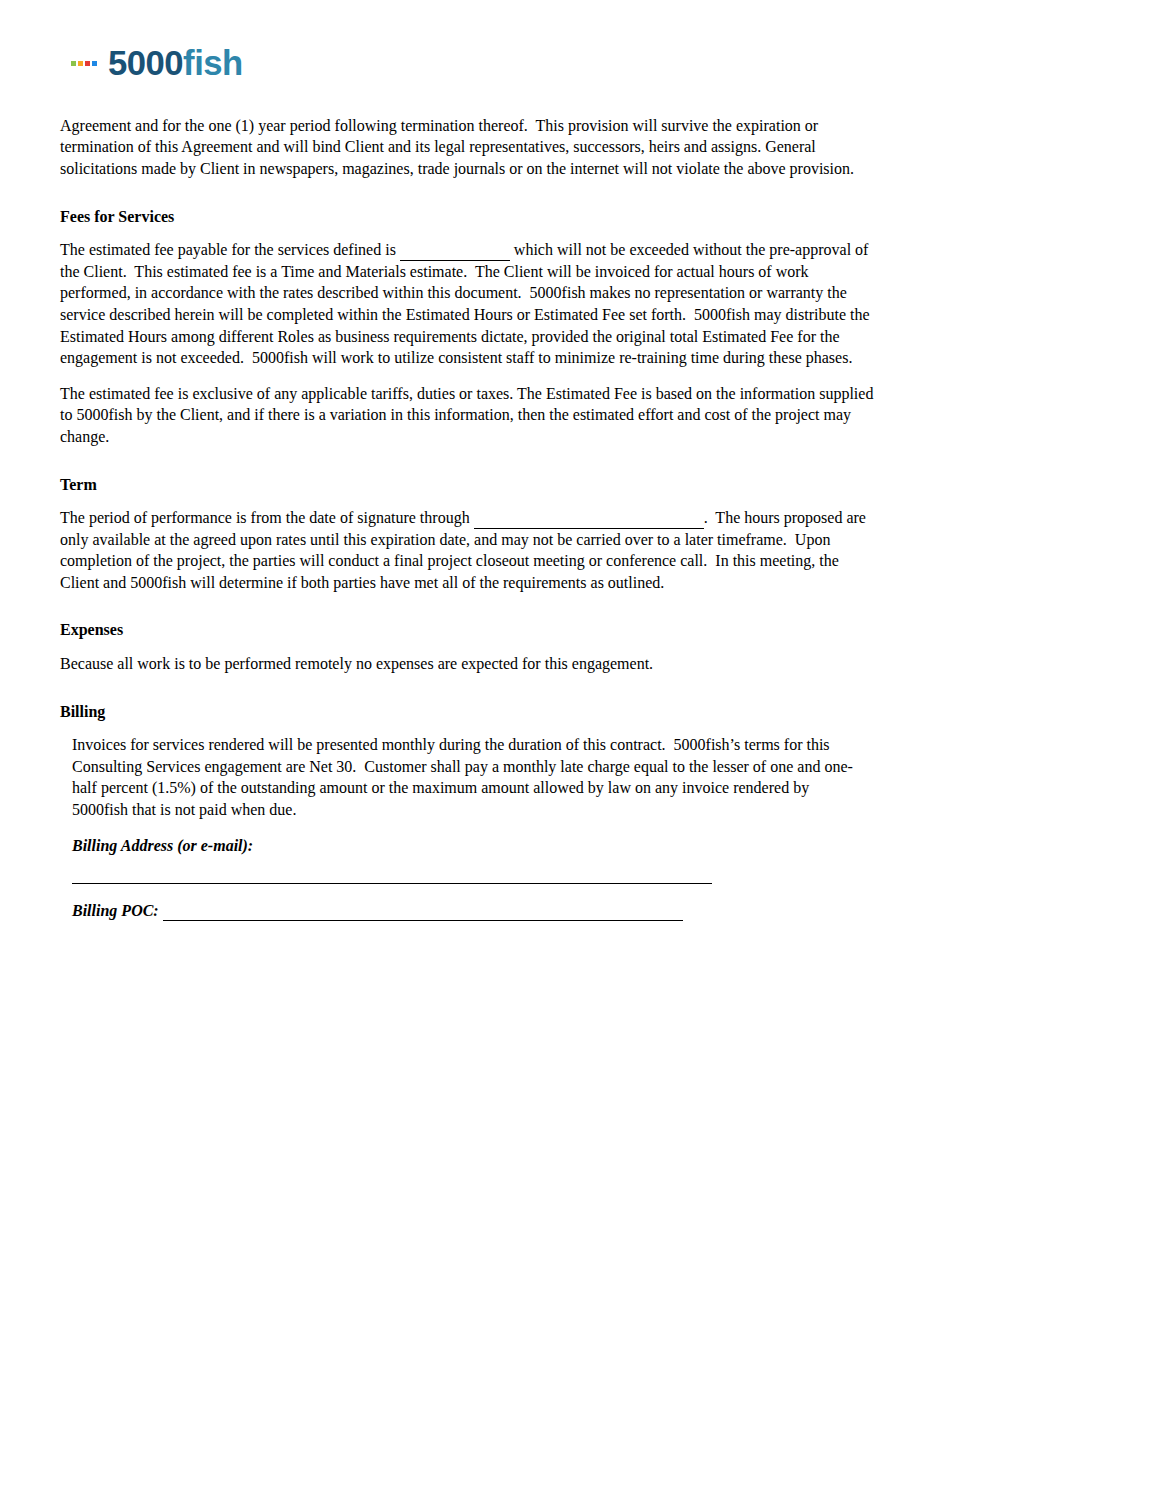5000 fish
Agreement and for the one (1) year period following termination thereof. This provision will survive the expiration or termination of this Agreement and will bind Client and its legal representatives, successors, heirs and assigns. General solicitations made by Client in newspapers, magazines, trade journals or on the internet will not violate the above provision.
Fees for Services
The estimated fee payable for the services defined is which will not be exceeded without the pre-approval of the Client. This estimated fee is a Time and Materials estimate. The Client will be invoiced for actual hours of work performed, in accordance with the rates described within this document. 5000fish makes no representation or warranty the service described herein will be completed within the Estimated Hours or Estimated Fee set forth. 5000fish may distribute the Estimated Hours among different Roles as business requirements dictate, provided the original total Estimated Fee for the engagement is not exceeded. 5000fish will work to utilize consistent staff to minimize re-training time during these phases.
The estimated fee is exclusive of any applicable tariffs, duties or taxes. The Estimated Fee is based on the information supplied to 5000fish by the Client, and if there is a variation in this information, then the estimated effort and cost of the project may change.
Term
The period of performance is from the date of signature through . The hours proposed are only available at the agreed upon rates until this expiration date, and may not be carried over to a later timeframe. Upon completion of the project, the parties will conduct a final project closeout meeting or conference call. In this meeting, the Client and 5000fish will determine if both parties have met all of the requirements as outlined.
Expenses
Because all work is to be performed remotely no expenses are expected for this engagement.
Billing
Invoices for services rendered will be presented monthly during the duration of this contract. 5000fish’s terms for this Consulting Services engagement are Net 30. Customer shall pay a monthly late charge equal to the lesser of one and one-half percent (1.5%) of the outstanding amount or the maximum amount allowed by law on any invoice rendered by 5000fish that is not paid when due.
Billing Address (or e-mail):
Billing POC: